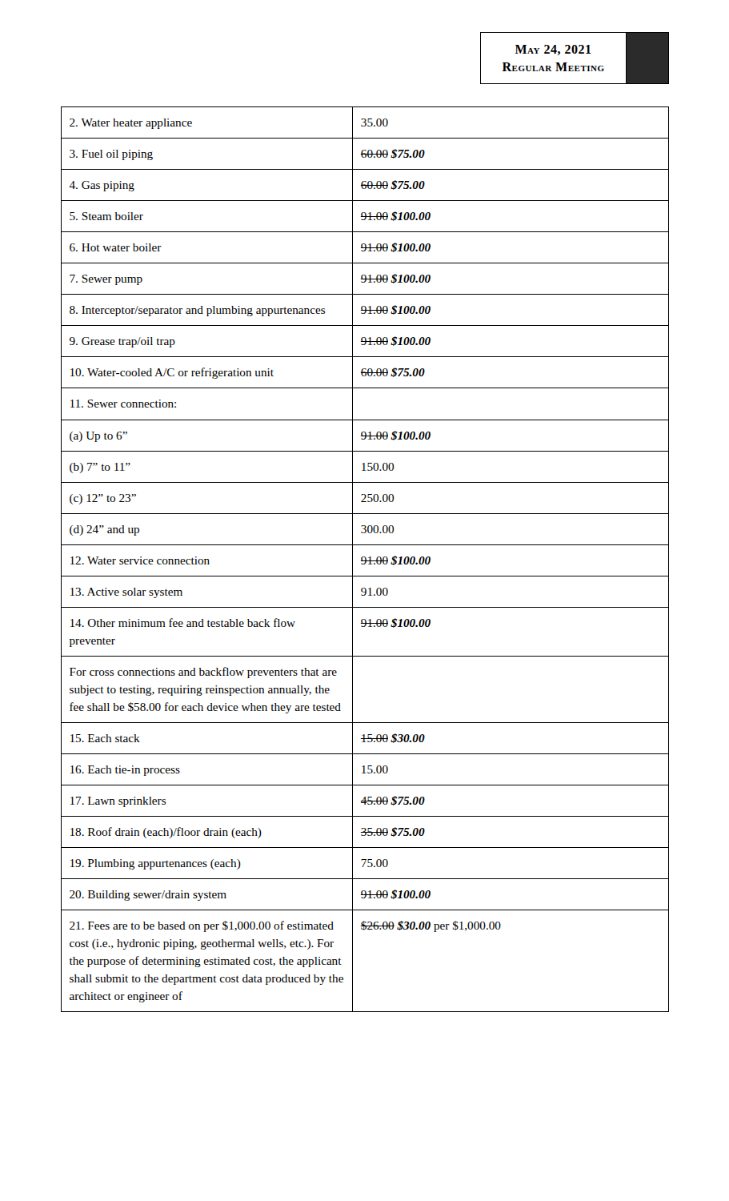May 24, 2021
Regular Meeting
| 2. Water heater appliance | 35.00 |
| 3. Fuel oil piping | 60.00 $75.00 |
| 4. Gas piping | 60.00 $75.00 |
| 5. Steam boiler | 91.00 $100.00 |
| 6. Hot water boiler | 91.00 $100.00 |
| 7. Sewer pump | 91.00 $100.00 |
| 8. Interceptor/separator and plumbing appurtenances | 91.00 $100.00 |
| 9. Grease trap/oil trap | 91.00 $100.00 |
| 10. Water-cooled A/C or refrigeration unit | 60.00 $75.00 |
| 11. Sewer connection: | |
| (a) Up to 6” | 91.00 $100.00 |
| (b) 7” to 11” | 150.00 |
| (c) 12” to 23” | 250.00 |
| (d) 24” and up | 300.00 |
| 12. Water service connection | 91.00 $100.00 |
| 13. Active solar system | 91.00 |
| 14. Other minimum fee and testable back flow preventer | 91.00 $100.00 |
| For cross connections and backflow preventers that are subject to testing, requiring reinspection annually, the fee shall be $58.00 for each device when they are tested | |
| 15. Each stack | 15.00 $30.00 |
| 16. Each tie-in process | 15.00 |
| 17. Lawn sprinklers | 45.00 $75.00 |
| 18. Roof drain (each)/floor drain (each) | 35.00 $75.00 |
| 19. Plumbing appurtenances (each) | 75.00 |
| 20. Building sewer/drain system | 91.00 $100.00 |
| 21. Fees are to be based on per $1,000.00 of estimated cost (i.e., hydronic piping, geothermal wells, etc.). For the purpose of determining estimated cost, the applicant shall submit to the department cost data produced by the architect or engineer of | $26.00 $30.00 per $1,000.00 |